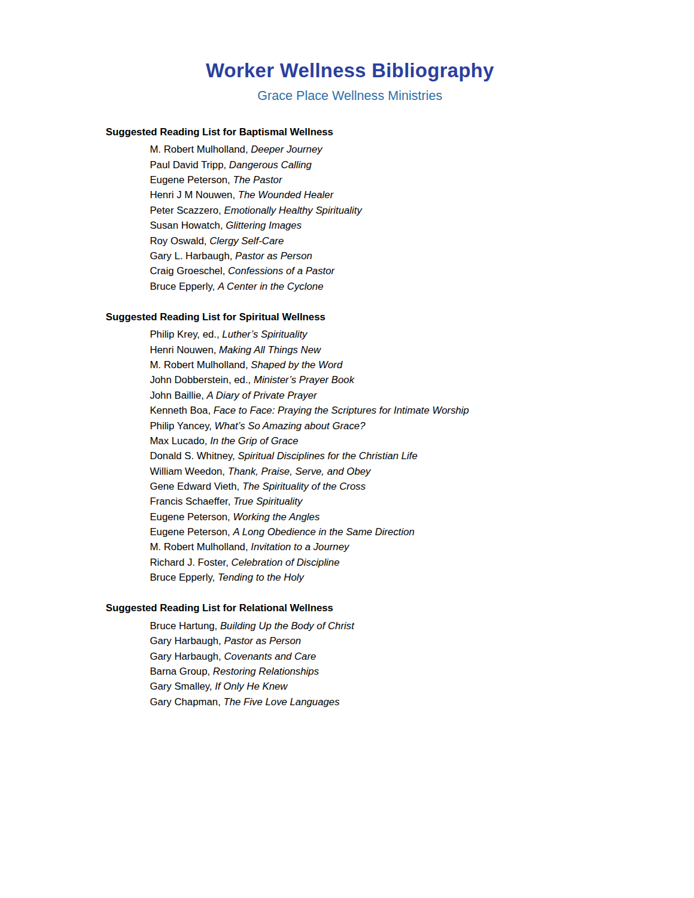Worker Wellness Bibliography
Grace Place Wellness Ministries
Suggested Reading List for Baptismal Wellness
M. Robert Mulholland, Deeper Journey
Paul David Tripp, Dangerous Calling
Eugene Peterson, The Pastor
Henri J M Nouwen, The Wounded Healer
Peter Scazzero, Emotionally Healthy Spirituality
Susan Howatch, Glittering Images
Roy Oswald, Clergy Self-Care
Gary L. Harbaugh, Pastor as Person
Craig Groeschel, Confessions of a Pastor
Bruce Epperly, A Center in the Cyclone
Suggested Reading List for Spiritual Wellness
Philip Krey, ed., Luther’s Spirituality
Henri Nouwen, Making All Things New
M. Robert Mulholland, Shaped by the Word
John Dobberstein, ed., Minister’s Prayer Book
John Baillie, A Diary of Private Prayer
Kenneth Boa, Face to Face: Praying the Scriptures for Intimate Worship
Philip Yancey, What’s So Amazing about Grace?
Max Lucado, In the Grip of Grace
Donald S. Whitney, Spiritual Disciplines for the Christian Life
William Weedon, Thank, Praise, Serve, and Obey
Gene Edward Vieth, The Spirituality of the Cross
Francis Schaeffer, True Spirituality
Eugene Peterson, Working the Angles
Eugene Peterson, A Long Obedience in the Same Direction
M. Robert Mulholland, Invitation to a Journey
Richard J. Foster, Celebration of Discipline
Bruce Epperly, Tending to the Holy
Suggested Reading List for Relational Wellness
Bruce Hartung, Building Up the Body of Christ
Gary Harbaugh, Pastor as Person
Gary Harbaugh, Covenants and Care
Barna Group, Restoring Relationships
Gary Smalley, If Only He Knew
Gary Chapman, The Five Love Languages